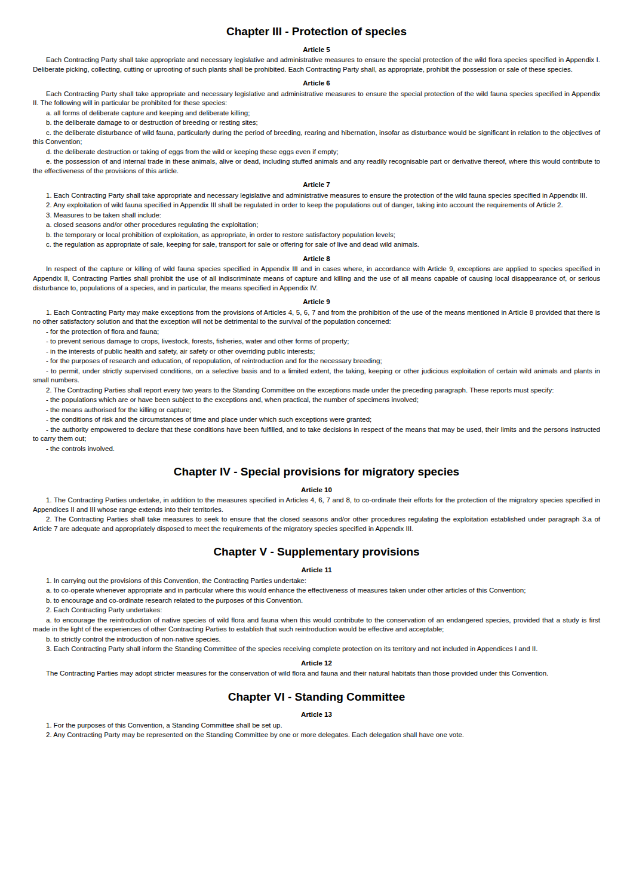Chapter III - Protection of species
Article 5
Each Contracting Party shall take appropriate and necessary legislative and administrative measures to ensure the special protection of the wild flora species specified in Appendix I. Deliberate picking, collecting, cutting or uprooting of such plants shall be prohibited. Each Contracting Party shall, as appropriate, prohibit the possession or sale of these species.
Article 6
Each Contracting Party shall take appropriate and necessary legislative and administrative measures to ensure the special protection of the wild fauna species specified in Appendix II. The following will in particular be prohibited for these species:
a. all forms of deliberate capture and keeping and deliberate killing;
b. the deliberate damage to or destruction of breeding or resting sites;
c. the deliberate disturbance of wild fauna, particularly during the period of breeding, rearing and hibernation, insofar as disturbance would be significant in relation to the objectives of this Convention;
d. the deliberate destruction or taking of eggs from the wild or keeping these eggs even if empty;
e. the possession of and internal trade in these animals, alive or dead, including stuffed animals and any readily recognisable part or derivative thereof, where this would contribute to the effectiveness of the provisions of this article.
Article 7
1. Each Contracting Party shall take appropriate and necessary legislative and administrative measures to ensure the protection of the wild fauna species specified in Appendix III.
2. Any exploitation of wild fauna specified in Appendix III shall be regulated in order to keep the populations out of danger, taking into account the requirements of Article 2.
3. Measures to be taken shall include:
a. closed seasons and/or other procedures regulating the exploitation;
b. the temporary or local prohibition of exploitation, as appropriate, in order to restore satisfactory population levels;
c. the regulation as appropriate of sale, keeping for sale, transport for sale or offering for sale of live and dead wild animals.
Article 8
In respect of the capture or killing of wild fauna species specified in Appendix III and in cases where, in accordance with Article 9, exceptions are applied to species specified in Appendix II, Contracting Parties shall prohibit the use of all indiscriminate means of capture and killing and the use of all means capable of causing local disappearance of, or serious disturbance to, populations of a species, and in particular, the means specified in Appendix IV.
Article 9
1. Each Contracting Party may make exceptions from the provisions of Articles 4, 5, 6, 7 and from the prohibition of the use of the means mentioned in Article 8 provided that there is no other satisfactory solution and that the exception will not be detrimental to the survival of the population concerned:
- for the protection of flora and fauna;
- to prevent serious damage to crops, livestock, forests, fisheries, water and other forms of property;
- in the interests of public health and safety, air safety or other overriding public interests;
- for the purposes of research and education, of repopulation, of reintroduction and for the necessary breeding;
- to permit, under strictly supervised conditions, on a selective basis and to a limited extent, the taking, keeping or other judicious exploitation of certain wild animals and plants in small numbers.
2. The Contracting Parties shall report every two years to the Standing Committee on the exceptions made under the preceding paragraph. These reports must specify:
- the populations which are or have been subject to the exceptions and, when practical, the number of specimens involved;
- the means authorised for the killing or capture;
- the conditions of risk and the circumstances of time and place under which such exceptions were granted;
- the authority empowered to declare that these conditions have been fulfilled, and to take decisions in respect of the means that may be used, their limits and the persons instructed to carry them out;
- the controls involved.
Chapter IV - Special provisions for migratory species
Article 10
1. The Contracting Parties undertake, in addition to the measures specified in Articles 4, 6, 7 and 8, to co-ordinate their efforts for the protection of the migratory species specified in Appendices II and III whose range extends into their territories.
2. The Contracting Parties shall take measures to seek to ensure that the closed seasons and/or other procedures regulating the exploitation established under paragraph 3.a of Article 7 are adequate and appropriately disposed to meet the requirements of the migratory species specified in Appendix III.
Chapter V - Supplementary provisions
Article 11
1. In carrying out the provisions of this Convention, the Contracting Parties undertake:
a. to co-operate whenever appropriate and in particular where this would enhance the effectiveness of measures taken under other articles of this Convention;
b. to encourage and co-ordinate research related to the purposes of this Convention.
2. Each Contracting Party undertakes:
a. to encourage the reintroduction of native species of wild flora and fauna when this would contribute to the conservation of an endangered species, provided that a study is first made in the light of the experiences of other Contracting Parties to establish that such reintroduction would be effective and acceptable;
b. to strictly control the introduction of non-native species.
3. Each Contracting Party shall inform the Standing Committee of the species receiving complete protection on its territory and not included in Appendices I and II.
Article 12
The Contracting Parties may adopt stricter measures for the conservation of wild flora and fauna and their natural habitats than those provided under this Convention.
Chapter VI - Standing Committee
Article 13
1. For the purposes of this Convention, a Standing Committee shall be set up.
2. Any Contracting Party may be represented on the Standing Committee by one or more delegates. Each delegation shall have one vote.